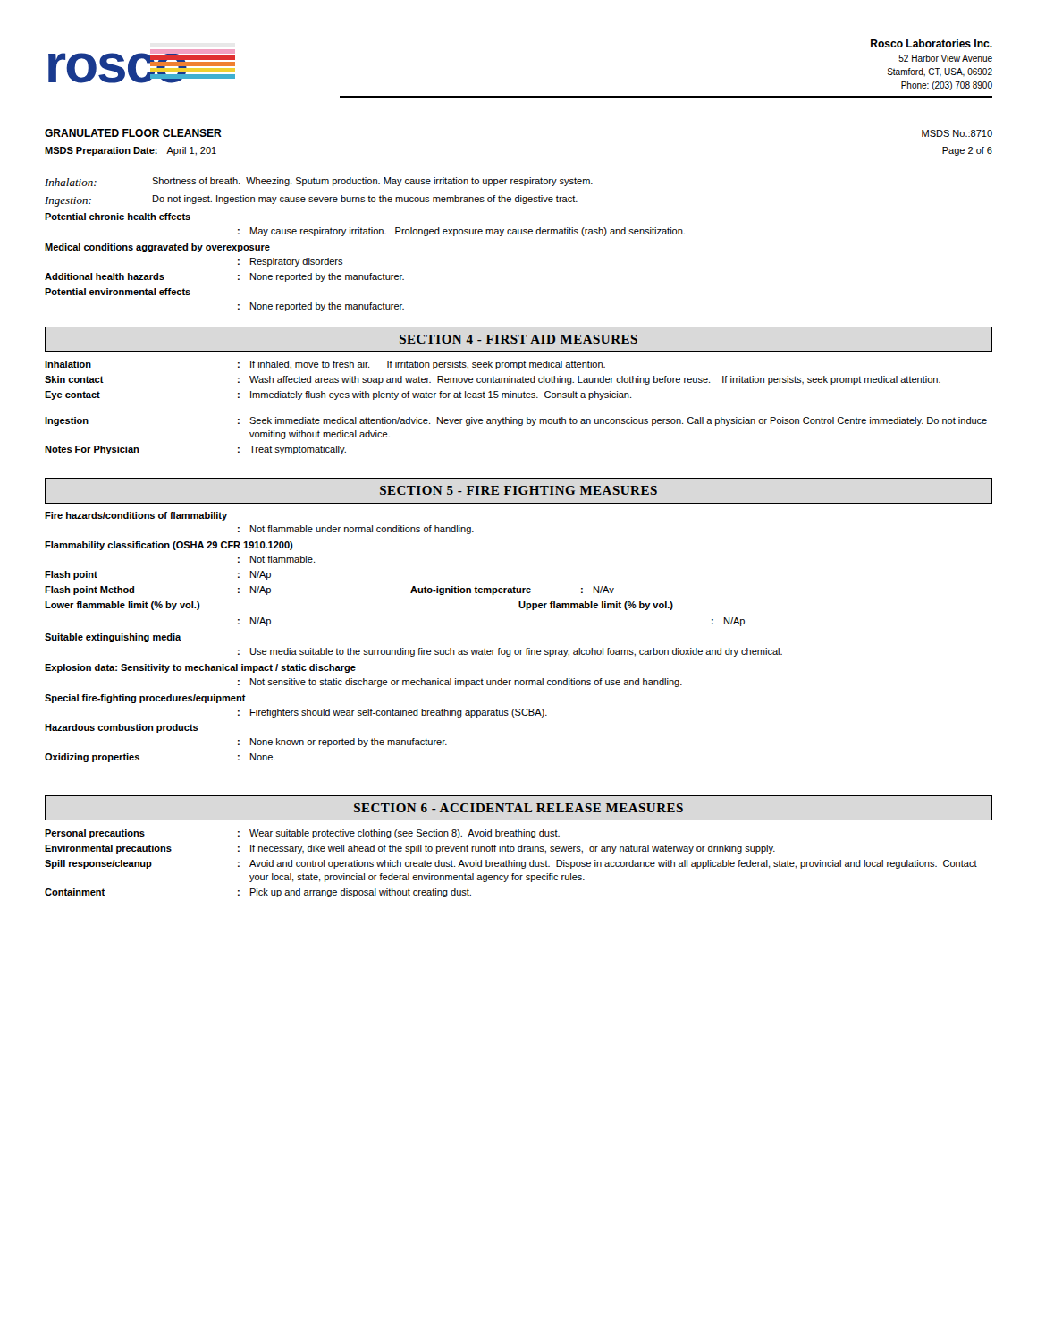rosco
Rosco Laboratories Inc.
52 Harbor View Avenue
Stamford, CT, USA, 06902
Phone: (203) 708 8900
GRANULATED FLOOR CLEANSER
MSDS No.:8710
MSDS Preparation Date: April 1, 201
Page 2 of 6
| Inhalation: | Shortness of breath. Wheezing. Sputum production. May cause irritation to upper respiratory system. |
| Ingestion: | Do not ingest. Ingestion may cause severe burns to the mucous membranes of the digestive tract. |
Potential chronic health effects
| | : | May cause respiratory irritation. Prolonged exposure may cause dermatitis (rash) and sensitization. |
Medical conditions aggravated by overexposure
| | : | Respiratory disorders |
| Additional health hazards | : | None reported by the manufacturer. |
Potential environmental effects
| | : | None reported by the manufacturer. |
SECTION 4 - FIRST AID MEASURES
| Inhalation | : | If inhaled, move to fresh air. If irritation persists, seek prompt medical attention. |
| Skin contact | : | Wash affected areas with soap and water. Remove contaminated clothing. Launder clothing before reuse. If irritation persists, seek prompt medical attention. |
| Eye contact | : | Immediately flush eyes with plenty of water for at least 15 minutes. Consult a physician. |
| Ingestion | : | Seek immediate medical attention/advice. Never give anything by mouth to an unconscious person. Call a physician or Poison Control Centre immediately. Do not induce vomiting without medical advice. |
| Notes For Physician | : | Treat symptomatically. |
SECTION 5 - FIRE FIGHTING MEASURES
Fire hazards/conditions of flammability
| | : | Not flammable under normal conditions of handling. |
Flammability classification (OSHA 29 CFR 1910.1200)
| | : | Not flammable. |
| Flash point | : | N/Ap |
| Flash point Method | : | N/Ap | Auto-ignition temperature | : | N/Av |
| Lower flammable limit (% by vol.) | Upper flammable limit (% by vol.) |
| / / : / N/Ap / | / / : / N/Ap / |
Suitable extinguishing media
| | : | Use media suitable to the surrounding fire such as water fog or fine spray, alcohol foams, carbon dioxide and dry chemical. |
Explosion data: Sensitivity to mechanical impact / static discharge
| | : | Not sensitive to static discharge or mechanical impact under normal conditions of use and handling. |
Special fire-fighting procedures/equipment
| | : | Firefighters should wear self-contained breathing apparatus (SCBA). |
Hazardous combustion products
| | : | None known or reported by the manufacturer. |
| Oxidizing properties | : | None. |
SECTION 6 - ACCIDENTAL RELEASE MEASURES
| Personal precautions | : | Wear suitable protective clothing (see Section 8). Avoid breathing dust. |
| Environmental precautions | : | If necessary, dike well ahead of the spill to prevent runoff into drains, sewers, or any natural waterway or drinking supply. |
| Spill response/cleanup | : | Avoid and control operations which create dust. Avoid breathing dust. Dispose in accordance with all applicable federal, state, provincial and local regulations. Contact your local, state, provincial or federal environmental agency for specific rules. |
| Containment | : | Pick up and arrange disposal without creating dust. |